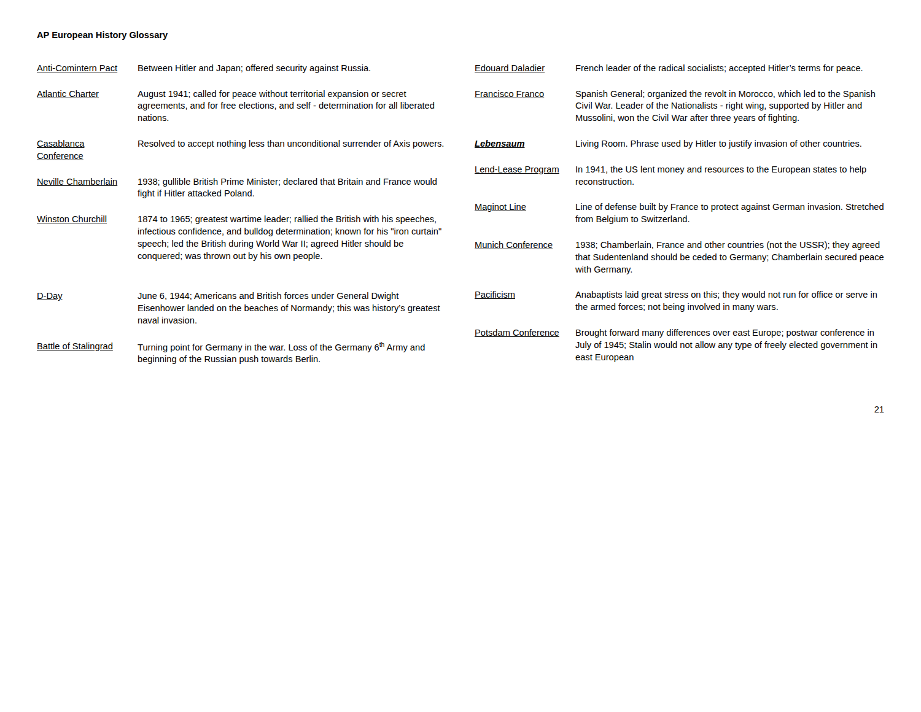AP European History Glossary
Anti-Comintern Pact
Between Hitler and Japan; offered security against Russia.
Atlantic Charter
August 1941; called for peace without territorial expansion or secret agreements, and for free elections, and self - determination for all liberated nations.
Casablanca Conference
Resolved to accept nothing less than unconditional surrender of Axis powers.
Neville Chamberlain
1938; gullible British Prime Minister; declared that Britain and France would fight if Hitler attacked Poland.
Winston Churchill
1874 to 1965; greatest wartime leader; rallied the British with his speeches, infectious confidence, and bulldog determination; known for his "iron curtain" speech; led the British during World War II; agreed Hitler should be conquered; was thrown out by his own people.
D-Day
June 6, 1944; Americans and British forces under General Dwight Eisenhower landed on the beaches of Normandy; this was history’s greatest naval invasion.
Battle of Stalingrad
Turning point for Germany in the war. Loss of the Germany 6th Army and beginning of the Russian push towards Berlin.
Edouard Daladier
French leader of the radical socialists; accepted Hitler’s terms for peace.
Francisco Franco
Spanish General; organized the revolt in Morocco, which led to the Spanish Civil War. Leader of the Nationalists - right wing, supported by Hitler and Mussolini, won the Civil War after three years of fighting.
Lebensaum
Living Room. Phrase used by Hitler to justify invasion of other countries.
Lend-Lease Program
In 1941, the US lent money and resources to the European states to help reconstruction.
Maginot Line
Line of defense built by France to protect against German invasion. Stretched from Belgium to Switzerland.
Munich Conference
1938; Chamberlain, France and other countries (not the USSR); they agreed that Sudentenland should be ceded to Germany; Chamberlain secured peace with Germany.
Pacificism
Anabaptists laid great stress on this; they would not run for office or serve in the armed forces; not being involved in many wars.
Potsdam Conference
Brought forward many differences over east Europe; postwar conference in July of 1945; Stalin would not allow any type of freely elected government in east European
21